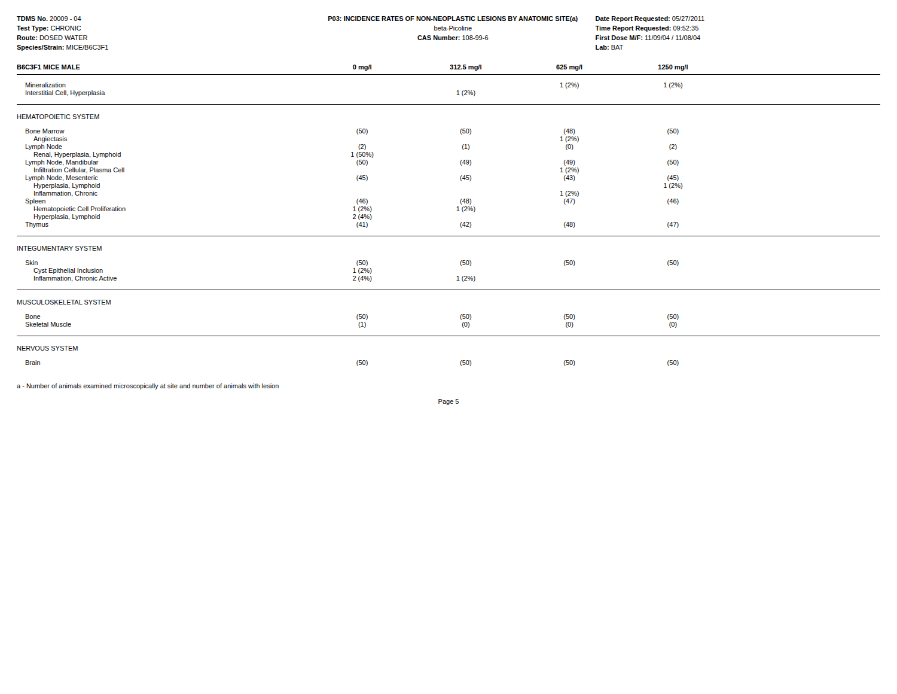| TDMS No. 20009 - 04 | P03: INCIDENCE RATES OF NON-NEOPLASTIC LESIONS BY ANATOMIC SITE(a) | Date Report Requested: 05/27/2011 |
| Test Type: CHRONIC | beta-Picoline | Time Report Requested: 09:52:35 |
| Route: DOSED WATER | CAS Number: 108-99-6 | First Dose M/F: 11/09/04 / 11/08/04 |
| Species/Strain: MICE/B6C3F1 | | Lab: BAT |
| B6C3F1 MICE MALE | 0 mg/l | 312.5 mg/l | 625 mg/l | 1250 mg/l | |
| Mineralization | | | 1 (2%) | 1 (2%) | |
| Interstitial Cell, Hyperplasia | | 1 (2%) | | | |
| HEMATOPOIETIC SYSTEM | | | | | |
| Bone Marrow | (50) | (50) | (48) | (50) | |
| Angiectasis | | | 1 (2%) | | |
| Lymph Node | (2) | (1) | (0) | (2) | |
| Renal, Hyperplasia, Lymphoid | 1 (50%) | | | | |
| Lymph Node, Mandibular | (50) | (49) | (49) | (50) | |
| Infiltration Cellular, Plasma Cell | | | 1 (2%) | | |
| Lymph Node, Mesenteric | (45) | (45) | (43) | (45) | |
| Hyperplasia, Lymphoid | | | | 1 (2%) | |
| Inflammation, Chronic | | | 1 (2%) | | |
| Spleen | (46) | (48) | (47) | (46) | |
| Hematopoietic Cell Proliferation | 1 (2%) | 1 (2%) | | | |
| Hyperplasia, Lymphoid | 2 (4%) | | | | |
| Thymus | (41) | (42) | (48) | (47) | |
| INTEGUMENTARY SYSTEM | | | | | |
| Skin | (50) | (50) | (50) | (50) | |
| Cyst Epithelial Inclusion | 1 (2%) | | | | |
| Inflammation, Chronic Active | 2 (4%) | 1 (2%) | | | |
| MUSCULOSKELETAL SYSTEM | | | | | |
| Bone | (50) | (50) | (50) | (50) | |
| Skeletal Muscle | (1) | (0) | (0) | (0) | |
| NERVOUS SYSTEM | | | | | |
| Brain | (50) | (50) | (50) | (50) | |
a - Number of animals examined microscopically at site and number of animals with lesion
Page 5